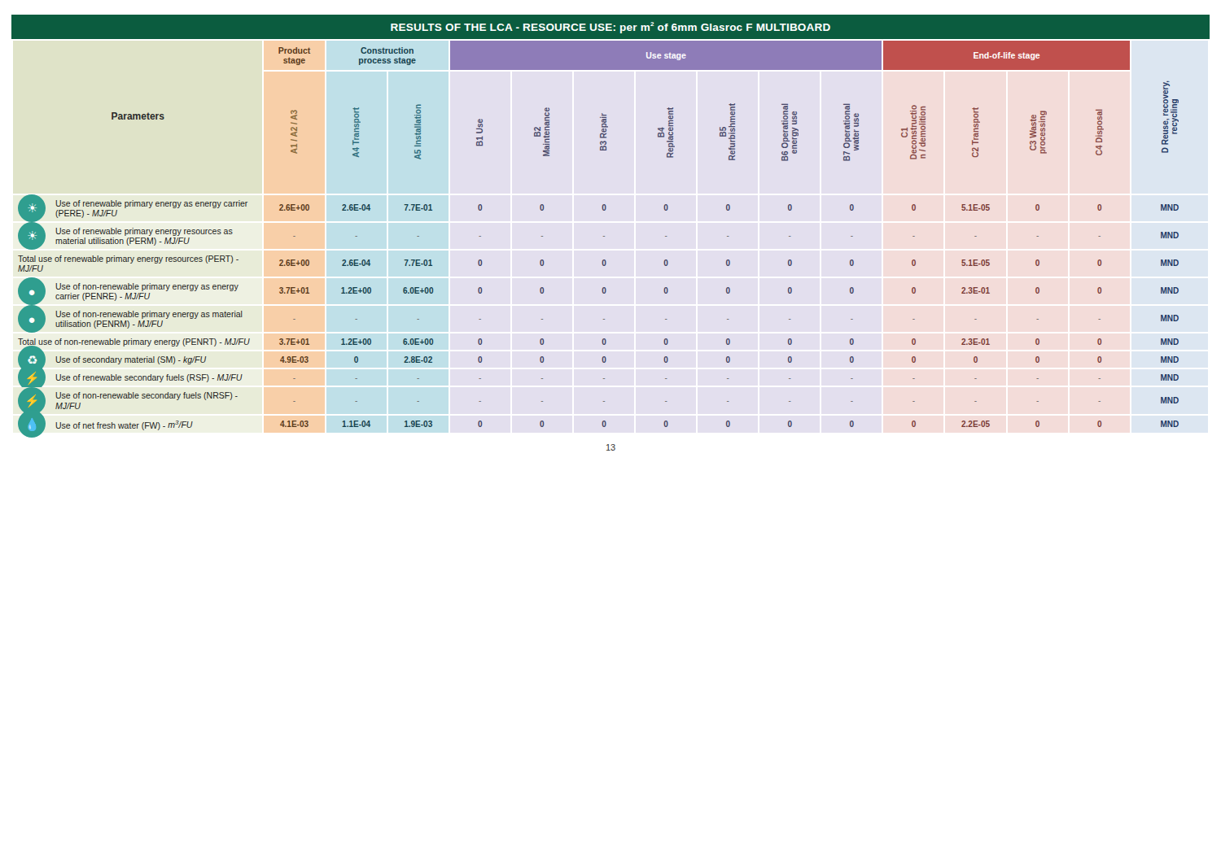RESULTS OF THE LCA - RESOURCE USE: per m2 of 6mm Glasroc F MULTIBOARD
| Parameters | Product stage | Construction process stage | Use stage | End-of-life stage | D Reuse, recovery, recycling |
| --- | --- | --- | --- | --- | --- |
| A1 / A2 / A3 | A4 Transport | A5 Installation | B1 Use | B2 Maintenance | B3 Repair | B4 Replacement | B5 Refurbishment | B6 Operational energy use | B7 Operational water use | C1 Deconstructio n / demolition | C2 Transport | C3 Waste processing | C4 Disposal |
| ☀ Use of renewable primary energy as energy carrier (PERE) - MJ/FU | 2.6E+00 | 2.6E-04 | 7.7E-01 | 0 | 0 | 0 | 0 | 0 | 0 | 0 | 0 | 5.1E-05 | 0 | 0 | MND |
| ☀ Use of renewable primary energy resources as material utilisation (PERM) - MJ/FU | - | - | - | - | - | - | - | - | - | - | - | - | - | - | MND |
| Total use of renewable primary energy resources (PERT) - MJ/FU | 2.6E+00 | 2.6E-04 | 7.7E-01 | 0 | 0 | 0 | 0 | 0 | 0 | 0 | 0 | 5.1E-05 | 0 | 0 | MND |
| ● Use of non-renewable primary energy as energy carrier (PENRE) - MJ/FU | 3.7E+01 | 1.2E+00 | 6.0E+00 | 0 | 0 | 0 | 0 | 0 | 0 | 0 | 0 | 2.3E-01 | 0 | 0 | MND |
| ● Use of non-renewable primary energy as material utilisation (PENRM) - MJ/FU | - | - | - | - | - | - | - | - | - | - | - | - | - | - | MND |
| Total use of non-renewable primary energy (PENRT) - MJ/FU | 3.7E+01 | 1.2E+00 | 6.0E+00 | 0 | 0 | 0 | 0 | 0 | 0 | 0 | 0 | 2.3E-01 | 0 | 0 | MND |
| ♻ Use of secondary material (SM) - kg/FU | 4.9E-03 | 0 | 2.8E-02 | 0 | 0 | 0 | 0 | 0 | 0 | 0 | 0 | 0 | 0 | 0 | MND |
| ⚡ Use of renewable secondary fuels (RSF) - MJ/FU | - | - | - | - | - | - | - | - | - | - | - | - | - | - | MND |
| ⚡ Use of non-renewable secondary fuels (NRSF) - MJ/FU | - | - | - | - | - | - | - | - | - | - | - | - | - | - | MND |
| 💧 Use of net fresh water (FW) - m 3 /FU | 4.1E-03 | 1.1E-04 | 1.9E-03 | 0 | 0 | 0 | 0 | 0 | 0 | 0 | 0 | 2.2E-05 | 0 | 0 | MND |
13